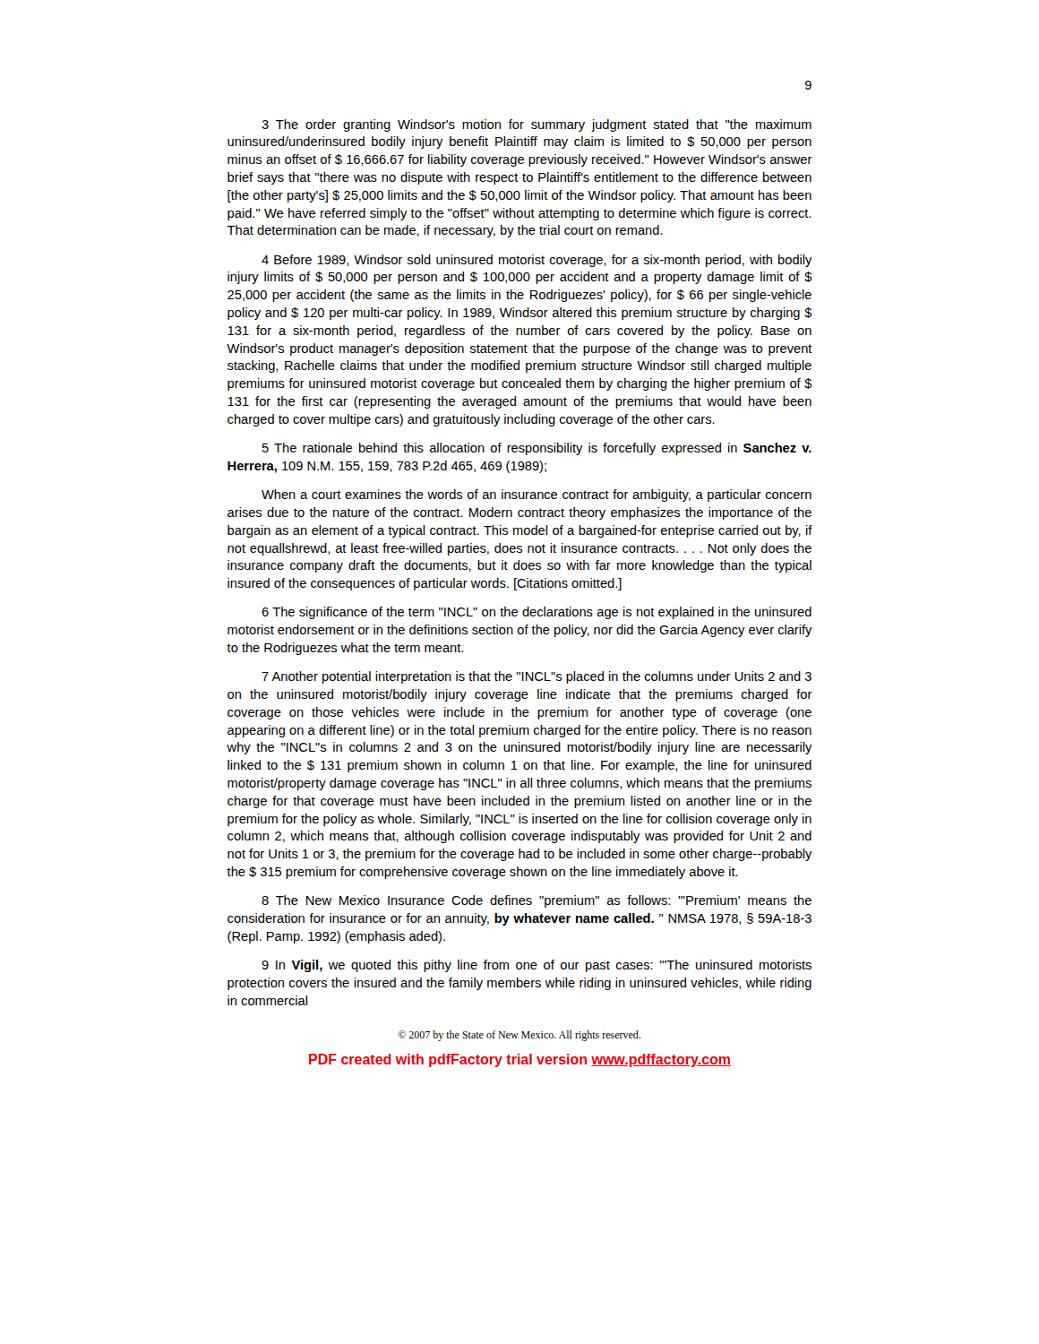9
3 The order granting Windsor's motion for summary judgment stated that "the maximum uninsured/underinsured bodily injury benefit Plaintiff may claim is limited to $ 50,000 per person minus an offset of $ 16,666.67 for liability coverage previously received." However Windsor's answer brief says that "there was no dispute with respect to Plaintiff's entitlement to the difference between [the other party's] $ 25,000 limits and the $ 50,000 limit of the Windsor policy. That amount has been paid." We have referred simply to the "offset" without attempting to determine which figure is correct. That determination can be made, if necessary, by the trial court on remand.
4 Before 1989, Windsor sold uninsured motorist coverage, for a six-month period, with bodily injury limits of $ 50,000 per person and $ 100,000 per accident and a property damage limit of $ 25,000 per accident (the same as the limits in the Rodriguezes' policy), for $ 66 per single-vehicle policy and $ 120 per multi-car policy. In 1989, Windsor altered this premium structure by charging $ 131 for a six-month period, regardless of the number of cars covered by the policy. Base on Windsor's product manager's deposition statement that the purpose of the change was to prevent stacking, Rachelle claims that under the modified premium structure Windsor still charged multiple premiums for uninsured motorist coverage but concealed them by charging the higher premium of $ 131 for the first car (representing the averaged amount of the premiums that would have been charged to cover multipe cars) and gratuitously including coverage of the other cars.
5 The rationale behind this allocation of responsibility is forcefully expressed in Sanchez v. Herrera, 109 N.M. 155, 159, 783 P.2d 465, 469 (1989);
When a court examines the words of an insurance contract for ambiguity, a particular concern arises due to the nature of the contract. Modern contract theory emphasizes the importance of the bargain as an element of a typical contract. This model of a bargained-for enteprise carried out by, if not equallshrewd, at least free-willed parties, does not it insurance contracts. . . . Not only does the insurance company draft the documents, but it does so with far more knowledge than the typical insured of the consequences of particular words. [Citations omitted.]
6 The significance of the term "INCL" on the declarations age is not explained in the uninsured motorist endorsement or in the definitions section of the policy, nor did the Garcia Agency ever clarify to the Rodriguezes what the term meant.
7 Another potential interpretation is that the "INCL"s placed in the columns under Units 2 and 3 on the uninsured motorist/bodily injury coverage line indicate that the premiums charged for coverage on those vehicles were include in the premium for another type of coverage (one appearing on a different line) or in the total premium charged for the entire policy. There is no reason why the "INCL"s in columns 2 and 3 on the uninsured motorist/bodily injury line are necessarily linked to the $ 131 premium shown in column 1 on that line. For example, the line for uninsured motorist/property damage coverage has "INCL" in all three columns, which means that the premiums charge for that coverage must have been included in the premium listed on another line or in the premium for the policy as whole. Similarly, "INCL" is inserted on the line for collision coverage only in column 2, which means that, although collision coverage indisputably was provided for Unit 2 and not for Units 1 or 3, the premium for the coverage had to be included in some other charge--probably the $ 315 premium for comprehensive coverage shown on the line immediately above it.
8 The New Mexico Insurance Code defines "premium" as follows: "'Premium' means the consideration for insurance or for an annuity, by whatever name called. " NMSA 1978, § 59A-18-3 (Repl. Pamp. 1992) (emphasis aded).
9 In Vigil, we quoted this pithy line from one of our past cases: "'The uninsured motorists protection covers the insured and the family members while riding in uninsured vehicles, while riding in commercial
© 2007 by the State of New Mexico. All rights reserved.
PDF created with pdfFactory trial version www.pdffactory.com